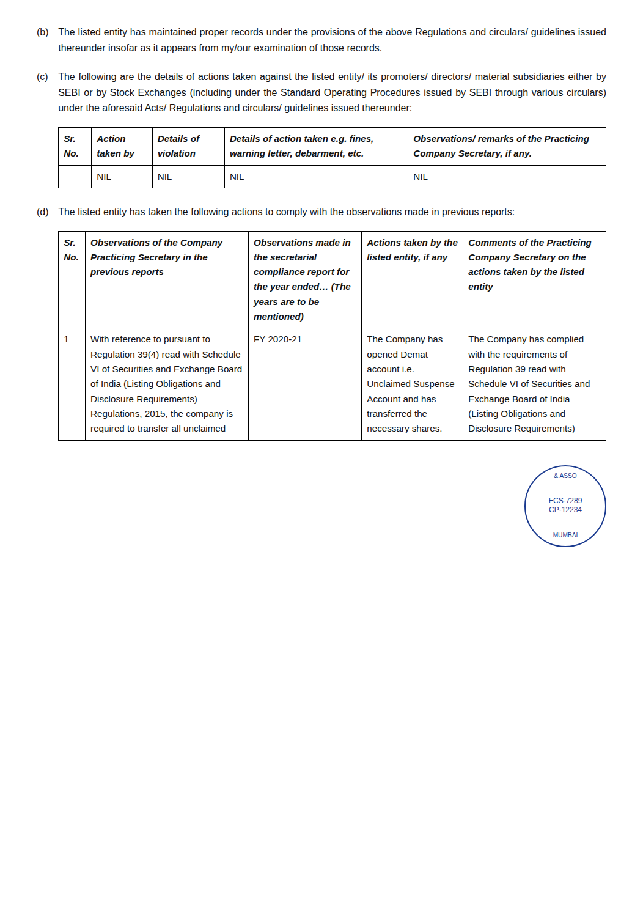(b) The listed entity has maintained proper records under the provisions of the above Regulations and circulars/ guidelines issued thereunder insofar as it appears from my/our examination of those records.
(c) The following are the details of actions taken against the listed entity/ its promoters/ directors/ material subsidiaries either by SEBI or by Stock Exchanges (including under the Standard Operating Procedures issued by SEBI through various circulars) under the aforesaid Acts/ Regulations and circulars/ guidelines issued thereunder:
| Sr. No. | Action taken by | Details of violation | Details of action taken e.g. fines, warning letter, debarment, etc. | Observations/ remarks of the Practicing Company Secretary, if any. |
| --- | --- | --- | --- | --- |
| | NIL | NIL | NIL | NIL |
(d) The listed entity has taken the following actions to comply with the observations made in previous reports:
| Sr. No. | Observations of the Company Practicing Secretary in the previous reports | Observations made in the secretarial compliance report for the year ended… (The years are to be mentioned) | Actions taken by the listed entity, if any | Comments of the Practicing Company Secretary on the actions taken by the listed entity |
| --- | --- | --- | --- | --- |
| 1 | With reference to pursuant to Regulation 39(4) read with Schedule VI of Securities and Exchange Board of India (Listing Obligations and Disclosure Requirements) Regulations, 2015, the company is required to transfer all unclaimed | FY 2020-21 | The Company has opened Demat account i.e. Unclaimed Suspense Account and has transferred the necessary shares. | The Company has complied with the requirements of Regulation 39 read with Schedule VI of Securities and Exchange Board of India (Listing Obligations and Disclosure Requirements) |
& ASSO
FCS-7289
CP-12234
MUMBAI